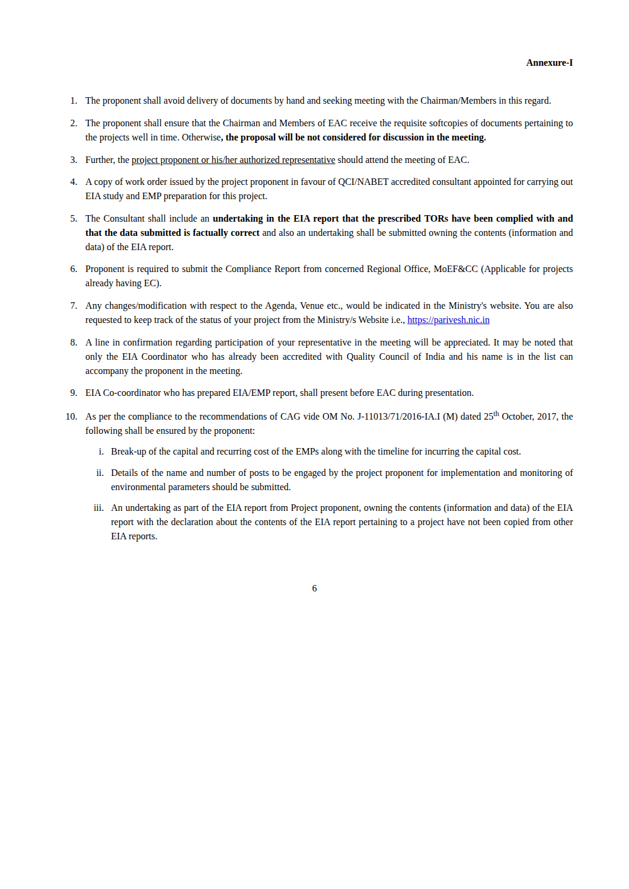Annexure-I
The proponent shall avoid delivery of documents by hand and seeking meeting with the Chairman/Members in this regard.
The proponent shall ensure that the Chairman and Members of EAC receive the requisite softcopies of documents pertaining to the projects well in time. Otherwise, the proposal will be not considered for discussion in the meeting.
Further, the project proponent or his/her authorized representative should attend the meeting of EAC.
A copy of work order issued by the project proponent in favour of QCI/NABET accredited consultant appointed for carrying out EIA study and EMP preparation for this project.
The Consultant shall include an undertaking in the EIA report that the prescribed TORs have been complied with and that the data submitted is factually correct and also an undertaking shall be submitted owning the contents (information and data) of the EIA report.
Proponent is required to submit the Compliance Report from concerned Regional Office, MoEF&CC (Applicable for projects already having EC).
Any changes/modification with respect to the Agenda, Venue etc., would be indicated in the Ministry's website. You are also requested to keep track of the status of your project from the Ministry/s Website i.e., https://parivesh.nic.in
A line in confirmation regarding participation of your representative in the meeting will be appreciated. It may be noted that only the EIA Coordinator who has already been accredited with Quality Council of India and his name is in the list can accompany the proponent in the meeting.
EIA Co-coordinator who has prepared EIA/EMP report, shall present before EAC during presentation.
As per the compliance to the recommendations of CAG vide OM No. J-11013/71/2016-IA.I (M) dated 25th October, 2017, the following shall be ensured by the proponent:
Break-up of the capital and recurring cost of the EMPs along with the timeline for incurring the capital cost.
Details of the name and number of posts to be engaged by the project proponent for implementation and monitoring of environmental parameters should be submitted.
An undertaking as part of the EIA report from Project proponent, owning the contents (information and data) of the EIA report with the declaration about the contents of the EIA report pertaining to a project have not been copied from other EIA reports.
6